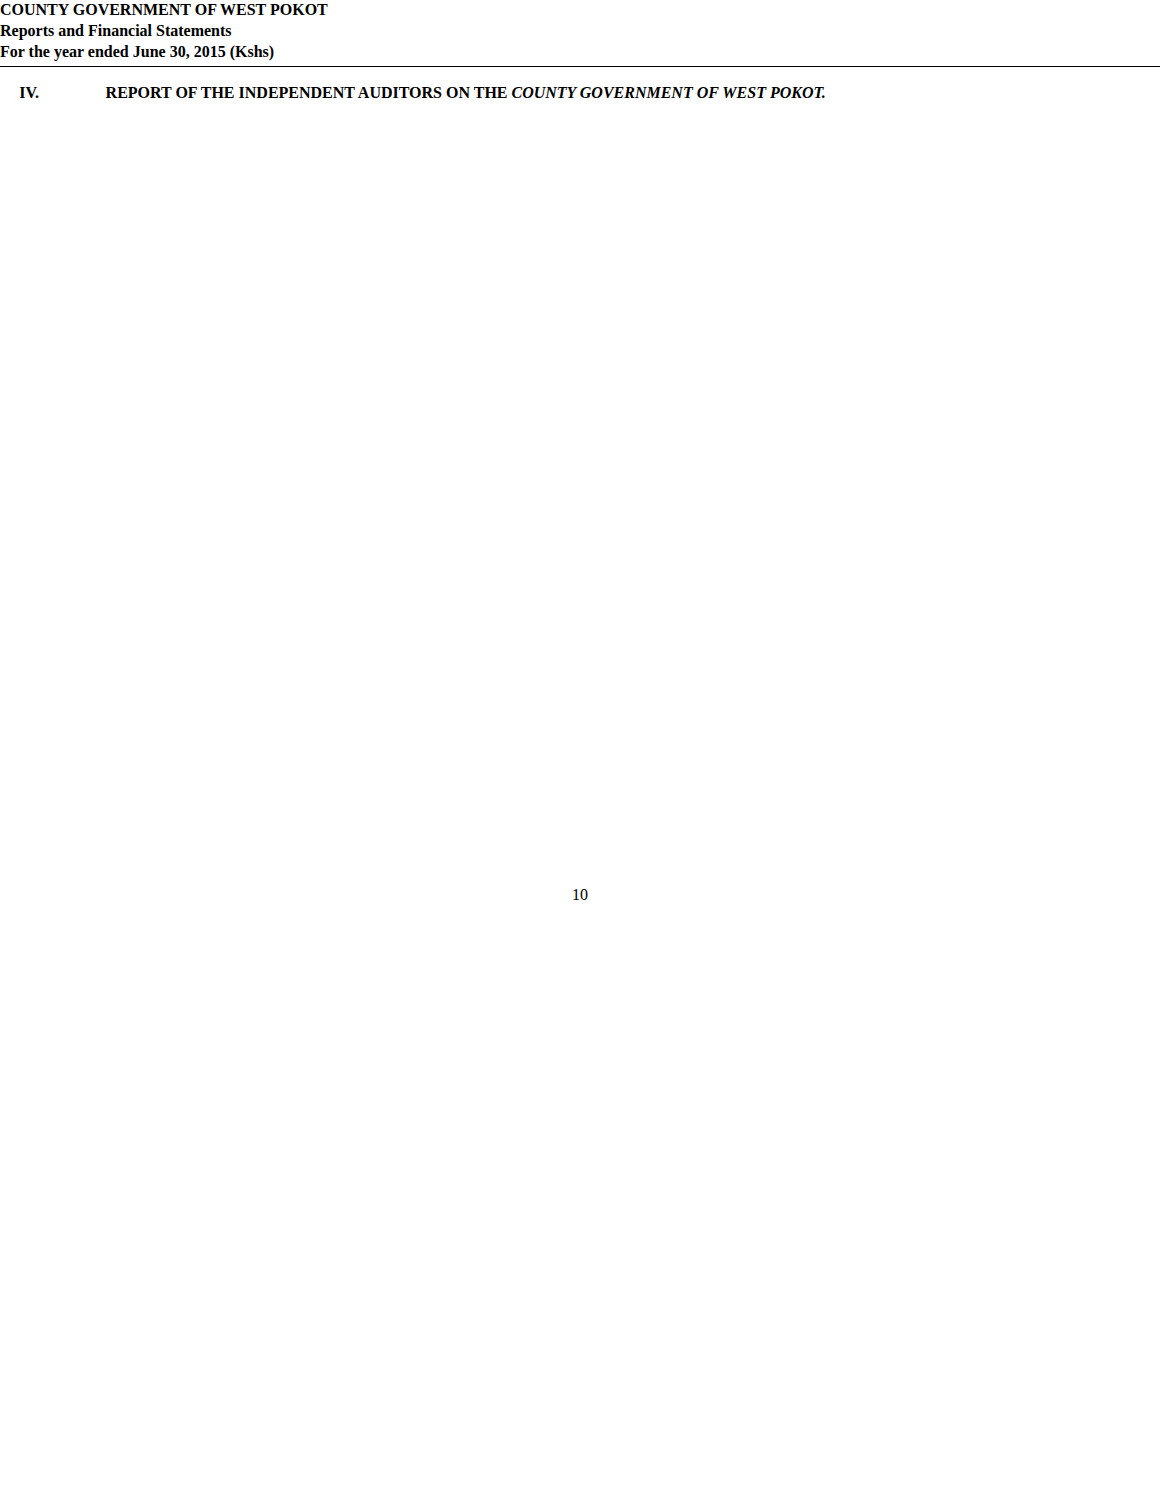COUNTY GOVERNMENT OF WEST POKOT
Reports and Financial Statements
For the year ended June 30, 2015 (Kshs)
IV. REPORT OF THE INDEPENDENT AUDITORS ON THE COUNTY GOVERNMENT OF WEST POKOT.
10